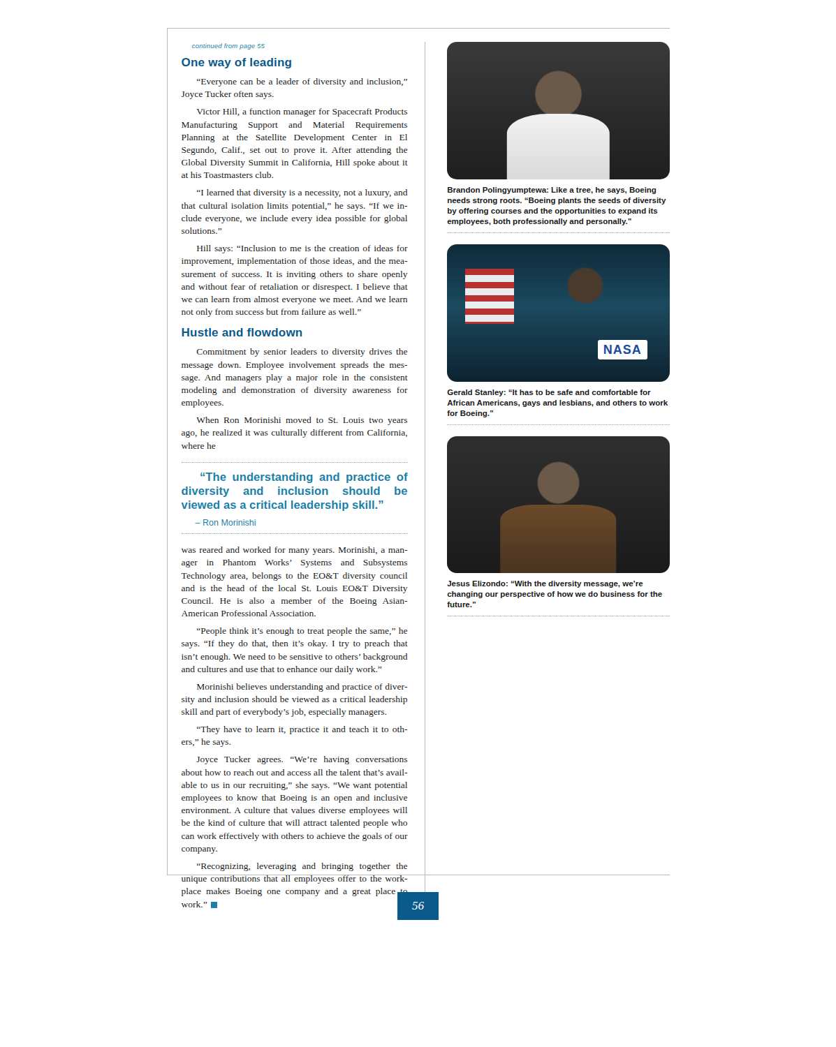continued from page 55
One way of leading
“Everyone can be a leader of diversity and inclusion,” Joyce Tucker often says.
Victor Hill, a function manager for Spacecraft Products Manufacturing Support and Material Requirements Planning at the Satellite Development Center in El Segundo, Calif., set out to prove it. After attending the Global Diversity Summit in California, Hill spoke about it at his Toastmasters club.
“I learned that diversity is a necessity, not a luxury, and that cultural isolation limits potential,” he says. “If we include everyone, we include every idea possible for global solutions.”
Hill says: “Inclusion to me is the creation of ideas for improvement, implementation of those ideas, and the measurement of success. It is inviting others to share openly and without fear of retaliation or disrespect. I believe that we can learn from almost everyone we meet. And we learn not only from success but from failure as well.”
Hustle and flowdown
Commitment by senior leaders to diversity drives the message down. Employee involvement spreads the message. And managers play a major role in the consistent modeling and demonstration of diversity awareness for employees.
When Ron Morinishi moved to St. Louis two years ago, he realized it was culturally different from California, where he
“The understanding and prac­tice of diversity and inclusion should be viewed as a critical leadership skill.”
– Ron Morinishi
was reared and worked for many years. Morinishi, a manager in Phantom Works’ Systems and Subsystems Technology area, belongs to the EO&T diversity council and is the head of the local St. Louis EO&T Diversity Council. He is also a member of the Boeing Asian-American Professional Association.
“People think it’s enough to treat people the same,” he says. “If they do that, then it’s okay. I try to preach that isn’t enough. We need to be sensitive to others’ background and cultures and use that to enhance our daily work.”
Morinishi believes understanding and practice of diversity and inclusion should be viewed as a critical leadership skill and part of everybody’s job, especially managers.
“They have to learn it, practice it and teach it to others,” he says.
Joyce Tucker agrees. “We’re having conversations about how to reach out and access all the talent that’s available to us in our recruiting,” she says. “We want potential employees to know that Boeing is an open and inclusive environment. A culture that values diverse employees will be the kind of culture that will attract talented people who can work effectively with others to achieve the goals of our company.
“Recognizing, leveraging and bringing together the unique contributions that all employees offer to the workplace makes Boeing one company and a great place to work.”
Brandon Polingyumptewa: Like a tree, he says, Boeing needs strong roots. “Boeing plants the seeds of diversity by offering courses and the opportunities to expand its employees, both professionally and personally.”
Gerald Stanley: “It has to be safe and comfortable for African Americans, gays and lesbians, and others to work for Boeing.”
Jesus Elizondo: “With the diversity message, we’re chang­ing our perspective of how we do business for the future.”
56